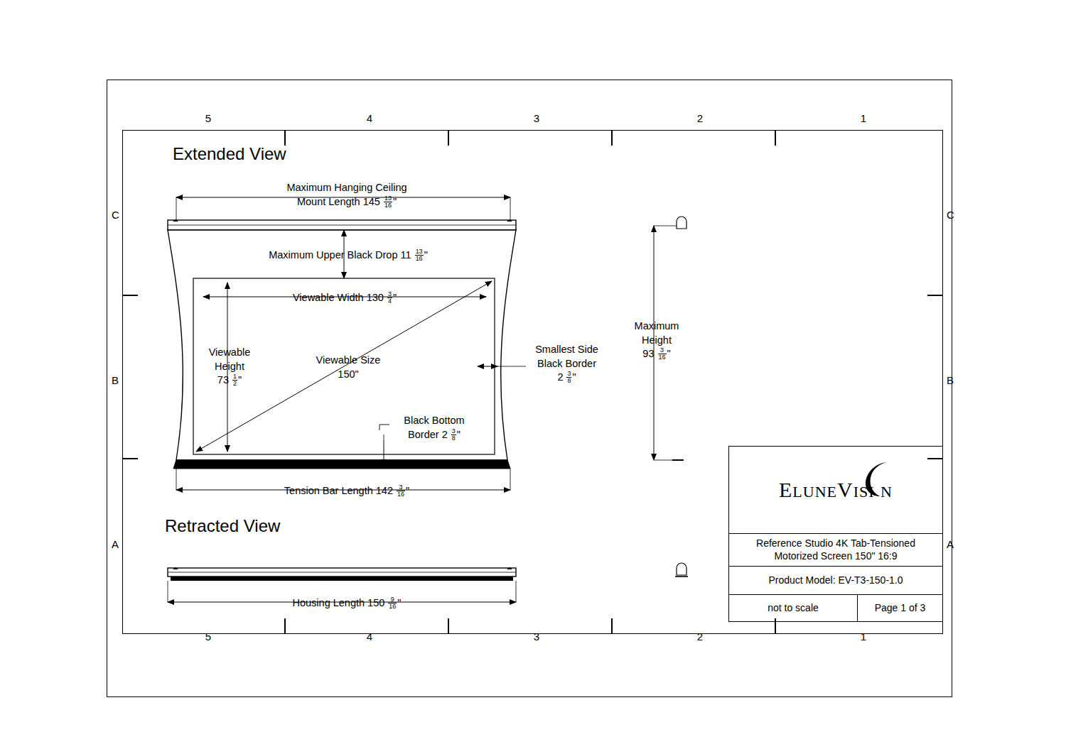5
4
3
2
1
5
4
3
2
1
C
B
A
C
B
A
Extended View
Retracted View
Maximum Hanging Ceiling
Mount Length 145 1316"
Maximum Upper Black Drop 11 1316"
Viewable Width 130 34"
Viewable
Height
73 12"
Viewable Size
150"
Smallest Side
Black Border
2 38"
Black Bottom
Border 2 38"
Tension Bar Length 142 316"
Maximum
Height
93 316"
Housing Length 150 916"
ELUNEVISI N
Reference Studio 4K Tab-Tensioned
Motorized Screen 150" 16:9
Product Model: EV-T3-150-1.0
not to scale
Page 1 of 3